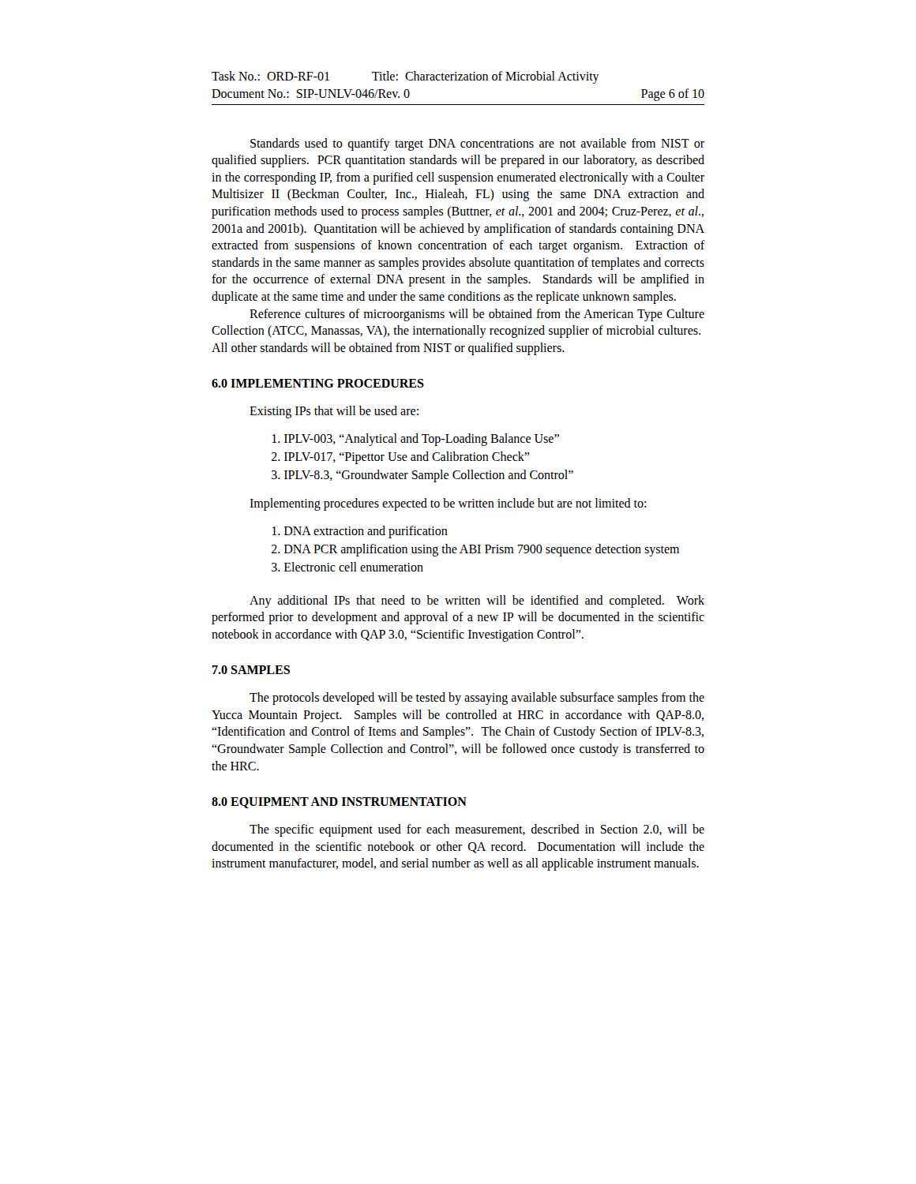Task No.: ORD-RF-01 Title: Characterization of Microbial Activity
Document No.: SIP-UNLV-046/Rev. 0
Page 6 of 10
Standards used to quantify target DNA concentrations are not available from NIST or qualified suppliers. PCR quantitation standards will be prepared in our laboratory, as described in the corresponding IP, from a purified cell suspension enumerated electronically with a Coulter Multisizer II (Beckman Coulter, Inc., Hialeah, FL) using the same DNA extraction and purification methods used to process samples (Buttner, et al., 2001 and 2004; Cruz-Perez, et al., 2001a and 2001b). Quantitation will be achieved by amplification of standards containing DNA extracted from suspensions of known concentration of each target organism. Extraction of standards in the same manner as samples provides absolute quantitation of templates and corrects for the occurrence of external DNA present in the samples. Standards will be amplified in duplicate at the same time and under the same conditions as the replicate unknown samples.
Reference cultures of microorganisms will be obtained from the American Type Culture Collection (ATCC, Manassas, VA), the internationally recognized supplier of microbial cultures. All other standards will be obtained from NIST or qualified suppliers.
6.0 IMPLEMENTING PROCEDURES
Existing IPs that will be used are:
IPLV-003, “Analytical and Top-Loading Balance Use”
IPLV-017, “Pipettor Use and Calibration Check”
IPLV-8.3, “Groundwater Sample Collection and Control”
Implementing procedures expected to be written include but are not limited to:
DNA extraction and purification
DNA PCR amplification using the ABI Prism 7900 sequence detection system
Electronic cell enumeration
Any additional IPs that need to be written will be identified and completed. Work performed prior to development and approval of a new IP will be documented in the scientific notebook in accordance with QAP 3.0, “Scientific Investigation Control”.
7.0 SAMPLES
The protocols developed will be tested by assaying available subsurface samples from the Yucca Mountain Project. Samples will be controlled at HRC in accordance with QAP-8.0, “Identification and Control of Items and Samples”. The Chain of Custody Section of IPLV-8.3, “Groundwater Sample Collection and Control”, will be followed once custody is transferred to the HRC.
8.0 EQUIPMENT AND INSTRUMENTATION
The specific equipment used for each measurement, described in Section 2.0, will be documented in the scientific notebook or other QA record. Documentation will include the instrument manufacturer, model, and serial number as well as all applicable instrument manuals.